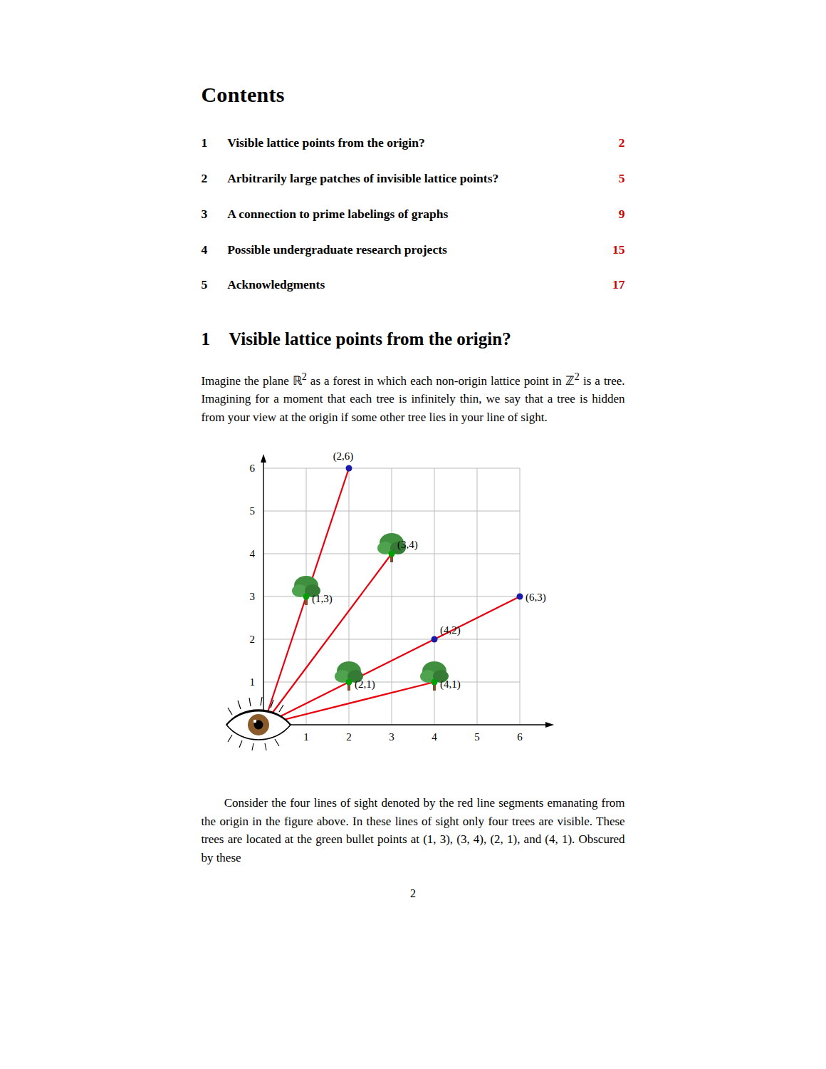Contents
1 Visible lattice points from the origin? 2
2 Arbitrarily large patches of invisible lattice points? 5
3 A connection to prime labelings of graphs 9
4 Possible undergraduate research projects 15
5 Acknowledgments 17
1 Visible lattice points from the origin?
Imagine the plane ℝ2 as a forest in which each non-origin lattice point in ℤ2 is a tree. Imagining for a moment that each tree is infinitely thin, we say that a tree is hidden from your view at the origin if some other tree lies in your line of sight.
1 2 3 4 5 6 1 2 3 4 5 6 (2,6) (3,4) (1,3) (6,3) (4,2) (2,1) (4,1)
Consider the four lines of sight denoted by the red line segments emanating from the origin in the figure above. In these lines of sight only four trees are visible. These trees are located at the green bullet points at (1, 3), (3, 4), (2, 1), and (4, 1). Obscured by these
2